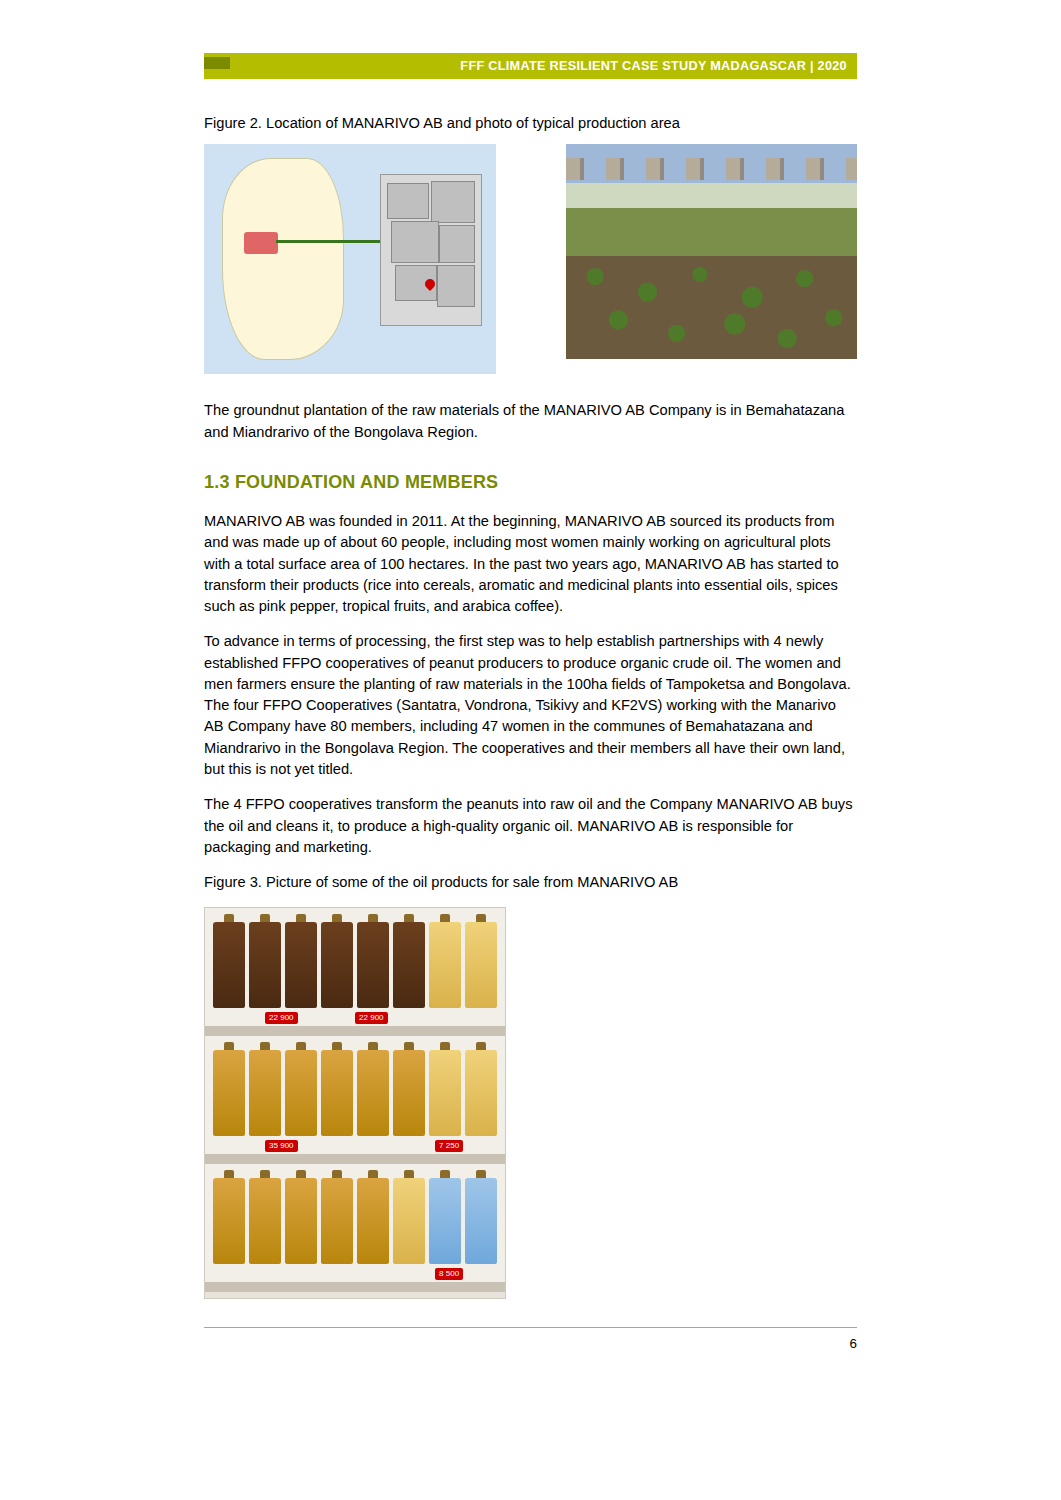FFF CLIMATE RESILIENT CASE STUDY MADAGASCAR | 2020
Figure 2. Location of MANARIVO AB and photo of typical production area
The groundnut plantation of the raw materials of the MANARIVO AB Company is in Bemahatazana and Miandrarivo of the Bongolava Region.
1.3 FOUNDATION AND MEMBERS
MANARIVO AB was founded in 2011. At the beginning, MANARIVO AB sourced its products from and was made up of about 60 people, including most women mainly working on agricultural plots with a total surface area of 100 hectares. In the past two years ago, MANARIVO AB has started to transform their products (rice into cereals, aromatic and medicinal plants into essential oils, spices such as pink pepper, tropical fruits, and arabica coffee).
To advance in terms of processing, the first step was to help establish partnerships with 4 newly established FFPO cooperatives of peanut producers to produce organic crude oil. The women and men farmers ensure the planting of raw materials in the 100ha fields of Tampoketsa and Bongolava. The four FFPO Cooperatives (Santatra, Vondrona, Tsikivy and KF2VS) working with the Manarivo AB Company have 80 members, including 47 women in the communes of Bemahatazana and Miandrarivo in the Bongolava Region. The cooperatives and their members all have their own land, but this is not yet titled.
The 4 FFPO cooperatives transform the peanuts into raw oil and the Company MANARIVO AB buys the oil and cleans it, to produce a high-quality organic oil. MANARIVO AB is responsible for packaging and marketing.
Figure 3. Picture of some of the oil products for sale from MANARIVO AB
22 900
22 900
35 900
7 250
8 500
6